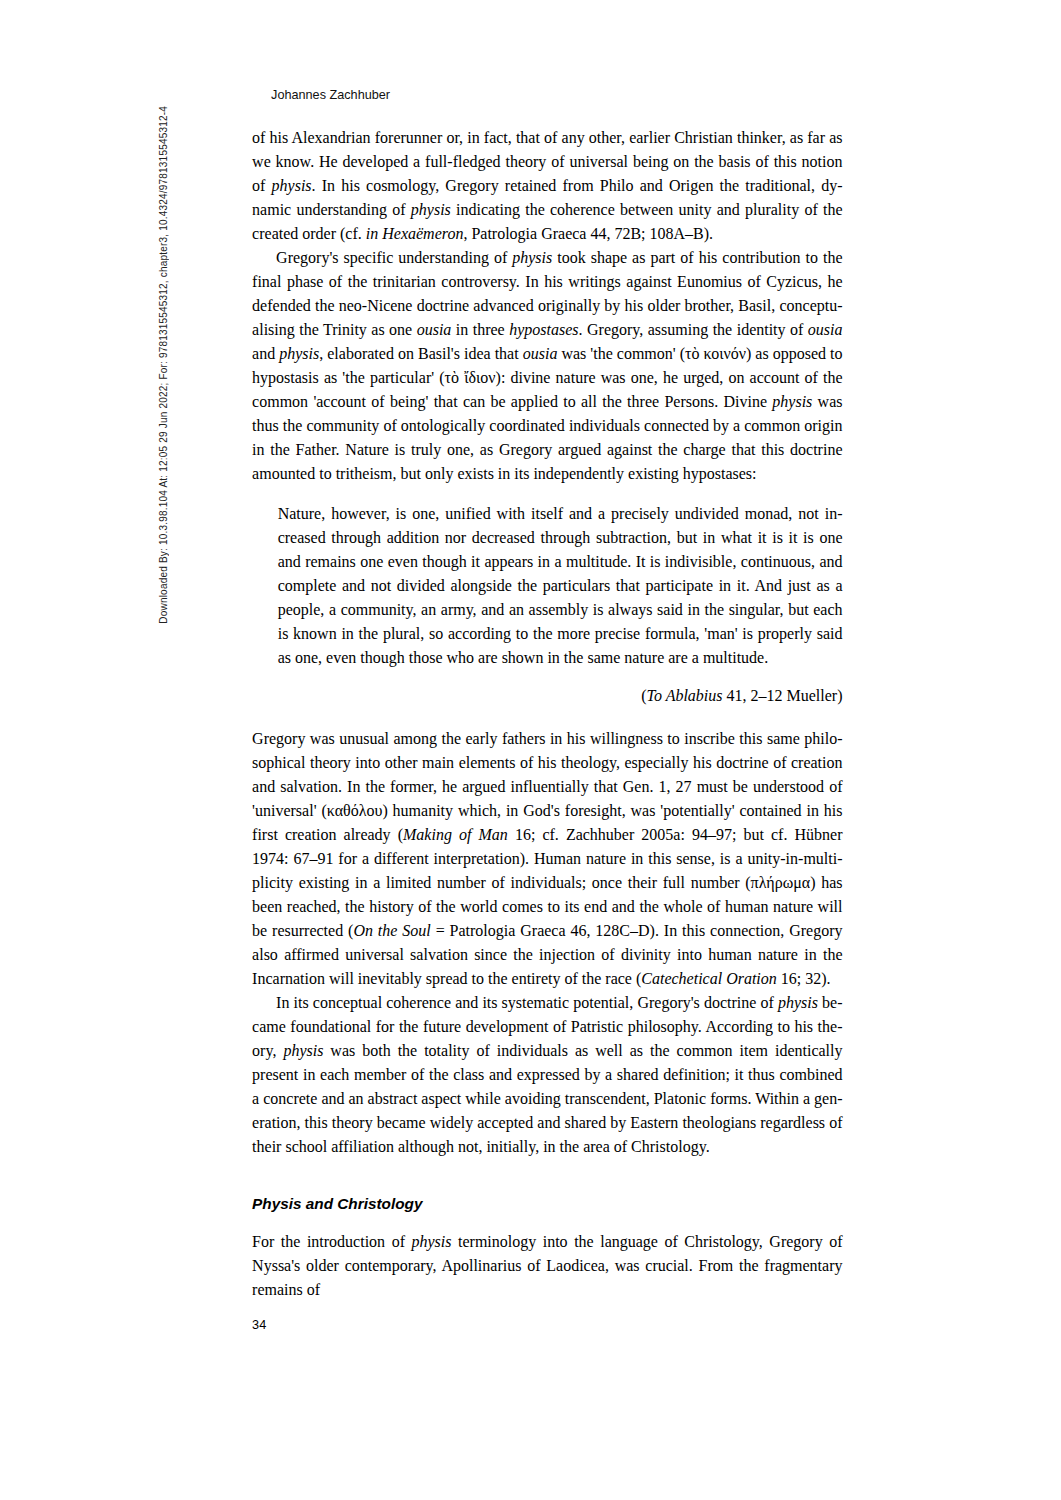Downloaded By: 10.3.98.104 At: 12:05 29 Jun 2022; For: 9781315545312, chapter3, 10.4324/9781315545312-4
Johannes Zachhuber
of his Alexandrian forerunner or, in fact, that of any other, earlier Christian thinker, as far as we know. He developed a full-fledged theory of universal being on the basis of this notion of physis. In his cosmology, Gregory retained from Philo and Origen the traditional, dynamic understanding of physis indicating the coherence between unity and plurality of the created order (cf. in Hexaëmeron, Patrologia Graeca 44, 72B; 108A–B).
Gregory's specific understanding of physis took shape as part of his contribution to the final phase of the trinitarian controversy. In his writings against Eunomius of Cyzicus, he defended the neo-Nicene doctrine advanced originally by his older brother, Basil, conceptualising the Trinity as one ousia in three hypostases. Gregory, assuming the identity of ousia and physis, elaborated on Basil's idea that ousia was 'the common' (τὸ κοινόν) as opposed to hypostasis as 'the particular' (τὸ ἴδιον): divine nature was one, he urged, on account of the common 'account of being' that can be applied to all the three Persons. Divine physis was thus the community of ontologically coordinated individuals connected by a common origin in the Father. Nature is truly one, as Gregory argued against the charge that this doctrine amounted to tritheism, but only exists in its independently existing hypostases:
Nature, however, is one, unified with itself and a precisely undivided monad, not increased through addition nor decreased through subtraction, but in what it is it is one and remains one even though it appears in a multitude. It is indivisible, continuous, and complete and not divided alongside the particulars that participate in it. And just as a people, a community, an army, and an assembly is always said in the singular, but each is known in the plural, so according to the more precise formula, 'man' is properly said as one, even though those who are shown in the same nature are a multitude.
(To Ablabius 41, 2–12 Mueller)
Gregory was unusual among the early fathers in his willingness to inscribe this same philosophical theory into other main elements of his theology, especially his doctrine of creation and salvation. In the former, he argued influentially that Gen. 1, 27 must be understood of 'universal' (καθόλου) humanity which, in God's foresight, was 'potentially' contained in his first creation already (Making of Man 16; cf. Zachhuber 2005a: 94–97; but cf. Hübner 1974: 67–91 for a different interpretation). Human nature in this sense, is a unity-in-multiplicity existing in a limited number of individuals; once their full number (πλήρωμα) has been reached, the history of the world comes to its end and the whole of human nature will be resurrected (On the Soul = Patrologia Graeca 46, 128C–D). In this connection, Gregory also affirmed universal salvation since the injection of divinity into human nature in the Incarnation will inevitably spread to the entirety of the race (Catechetical Oration 16; 32).
In its conceptual coherence and its systematic potential, Gregory's doctrine of physis became foundational for the future development of Patristic philosophy. According to his theory, physis was both the totality of individuals as well as the common item identically present in each member of the class and expressed by a shared definition; it thus combined a concrete and an abstract aspect while avoiding transcendent, Platonic forms. Within a generation, this theory became widely accepted and shared by Eastern theologians regardless of their school affiliation although not, initially, in the area of Christology.
Physis and Christology
For the introduction of physis terminology into the language of Christology, Gregory of Nyssa's older contemporary, Apollinarius of Laodicea, was crucial. From the fragmentary remains of
34